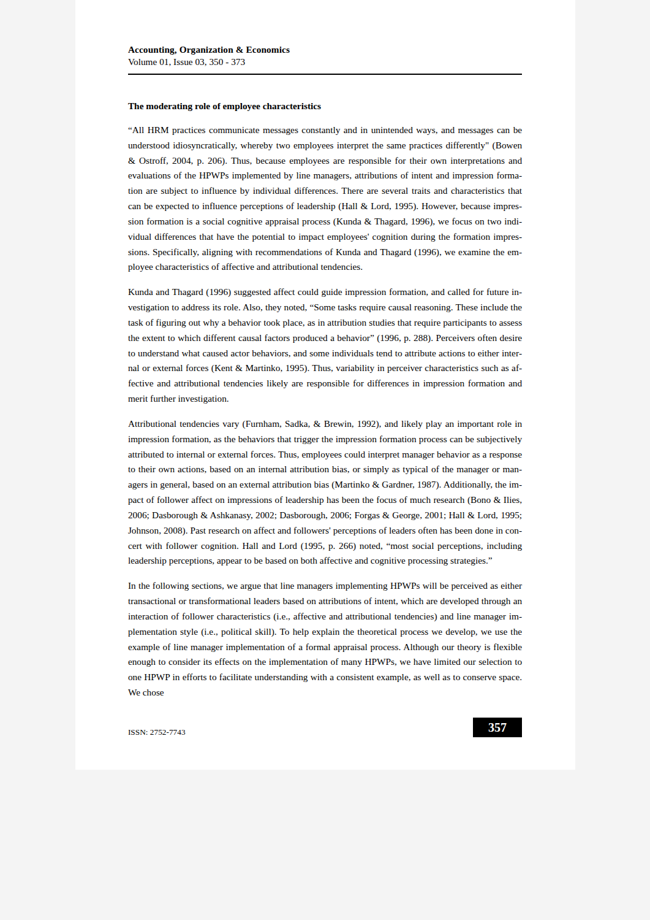Accounting, Organization & Economics
Volume 01, Issue 03, 350 - 373
The moderating role of employee characteristics
“All HRM practices communicate messages constantly and in unintended ways, and messages can be understood idiosyncratically, whereby two employees interpret the same practices differently" (Bowen & Ostroff, 2004, p. 206). Thus, because employees are responsible for their own interpretations and evaluations of the HPWPs implemented by line managers, attributions of intent and impression formation are subject to influence by individual differences. There are several traits and characteristics that can be expected to influence perceptions of leadership (Hall & Lord, 1995). However, because impression formation is a social cognitive appraisal process (Kunda & Thagard, 1996), we focus on two individual differences that have the potential to impact employees' cognition during the formation impressions. Specifically, aligning with recommendations of Kunda and Thagard (1996), we examine the employee characteristics of affective and attributional tendencies.
Kunda and Thagard (1996) suggested affect could guide impression formation, and called for future investigation to address its role. Also, they noted, “Some tasks require causal reasoning. These include the task of figuring out why a behavior took place, as in attribution studies that require participants to assess the extent to which different causal factors produced a behavior” (1996, p. 288). Perceivers often desire to understand what caused actor behaviors, and some individuals tend to attribute actions to either internal or external forces (Kent & Martinko, 1995). Thus, variability in perceiver characteristics such as affective and attributional tendencies likely are responsible for differences in impression formation and merit further investigation.
Attributional tendencies vary (Furnham, Sadka, & Brewin, 1992), and likely play an important role in impression formation, as the behaviors that trigger the impression formation process can be subjectively attributed to internal or external forces. Thus, employees could interpret manager behavior as a response to their own actions, based on an internal attribution bias, or simply as typical of the manager or managers in general, based on an external attribution bias (Martinko & Gardner, 1987). Additionally, the impact of follower affect on impressions of leadership has been the focus of much research (Bono & Ilies, 2006; Dasborough & Ashkanasy, 2002; Dasborough, 2006; Forgas & George, 2001; Hall & Lord, 1995; Johnson, 2008). Past research on affect and followers' perceptions of leaders often has been done in concert with follower cognition. Hall and Lord (1995, p. 266) noted, “most social perceptions, including leadership perceptions, appear to be based on both affective and cognitive processing strategies.”
In the following sections, we argue that line managers implementing HPWPs will be perceived as either transactional or transformational leaders based on attributions of intent, which are developed through an interaction of follower characteristics (i.e., affective and attributional tendencies) and line manager implementation style (i.e., political skill). To help explain the theoretical process we develop, we use the example of line manager implementation of a formal appraisal process. Although our theory is flexible enough to consider its effects on the implementation of many HPWPs, we have limited our selection to one HPWP in efforts to facilitate understanding with a consistent example, as well as to conserve space. We chose
ISSN: 2752-7743
357